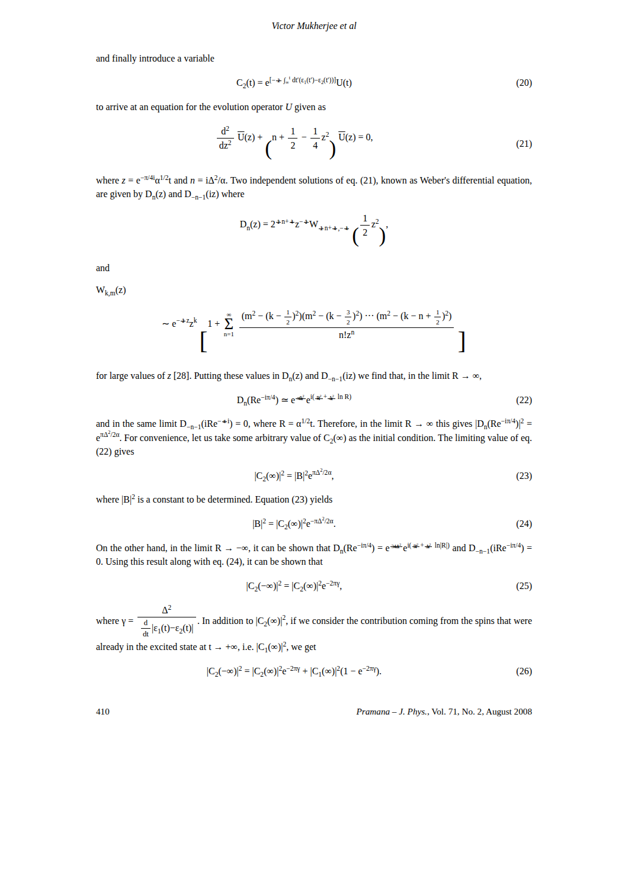Victor Mukherjee et al
and finally introduce a variable
C2(t) = e[−i 2 ∫∞t dt′(ε1(t′)−ε2(t′))]U(t)
(20)
to arrive at an equation for the evolution operator U given as
d2 dz2 U(z) + (n + 12 − 14z2) U(z) = 0,
(21)
where z = e−π/4iα1/2t and n = iΔ2/α. Two independent solutions of eq. (21), known as Weber's differential equation, are given by Dn(z) and D−n−1(iz) where
Dn(z) = 212n+14z−12W12n+14,−14 (12z2),
and
Wk,m(z)
∼ e−12zzk [1 + ∞Σn=1 (m2 − (k − 12)2)(m2 − (k − 32)2) ··· (m2 − (k − n + 12)2) n!zn ]
for large values of z [28]. Putting these values in Dn(z) and D−n−1(iz) we find that, in the limit R → ∞,
Dn(Re−iπ/4) ≃ eπΔ24αei(R24+Δ2 α ln R)
(22)
and in the same limit D−n−1(iRe−π 4i) = 0, where R = α1/2t. Therefore, in the limit R → ∞ this gives |Dn(Re−iπ/4)|2 = eπΔ2/2α. For convenience, let us take some arbitrary value of C2(∞) as the initial condition. The limiting value of eq. (22) gives
|C2(∞)|2 = |B|2eπΔ2/2α,
(23)
where |B|2 is a constant to be determined. Equation (23) yields
|B|2 = |C2(∞)|2e−πΔ2/2α.
(24)
On the other hand, in the limit R → −∞, it can be shown that Dn(Re−iπ/4) = e3πΔ24αei(R24+Δ2 α ln|R|) and D−n−1(iRe−iπ/4) = 0. Using this result along with eq. (24), it can be shown that
|C2(−∞)|2 = |C2(∞)|2e−2πγ,
(25)
where γ = Δ2 ddt|ε1(t)−ε2(t)|. In addition to |C2(∞)|2, if we consider the contribution coming from the spins that were already in the excited state at t → +∞, i.e. |C1(∞)|2, we get
|C2(−∞)|2 = |C2(∞)|2e−2πγ + |C1(∞)|2(1 − e−2πγ).
(26)
410
Pramana – J. Phys., Vol. 71, No. 2, August 2008